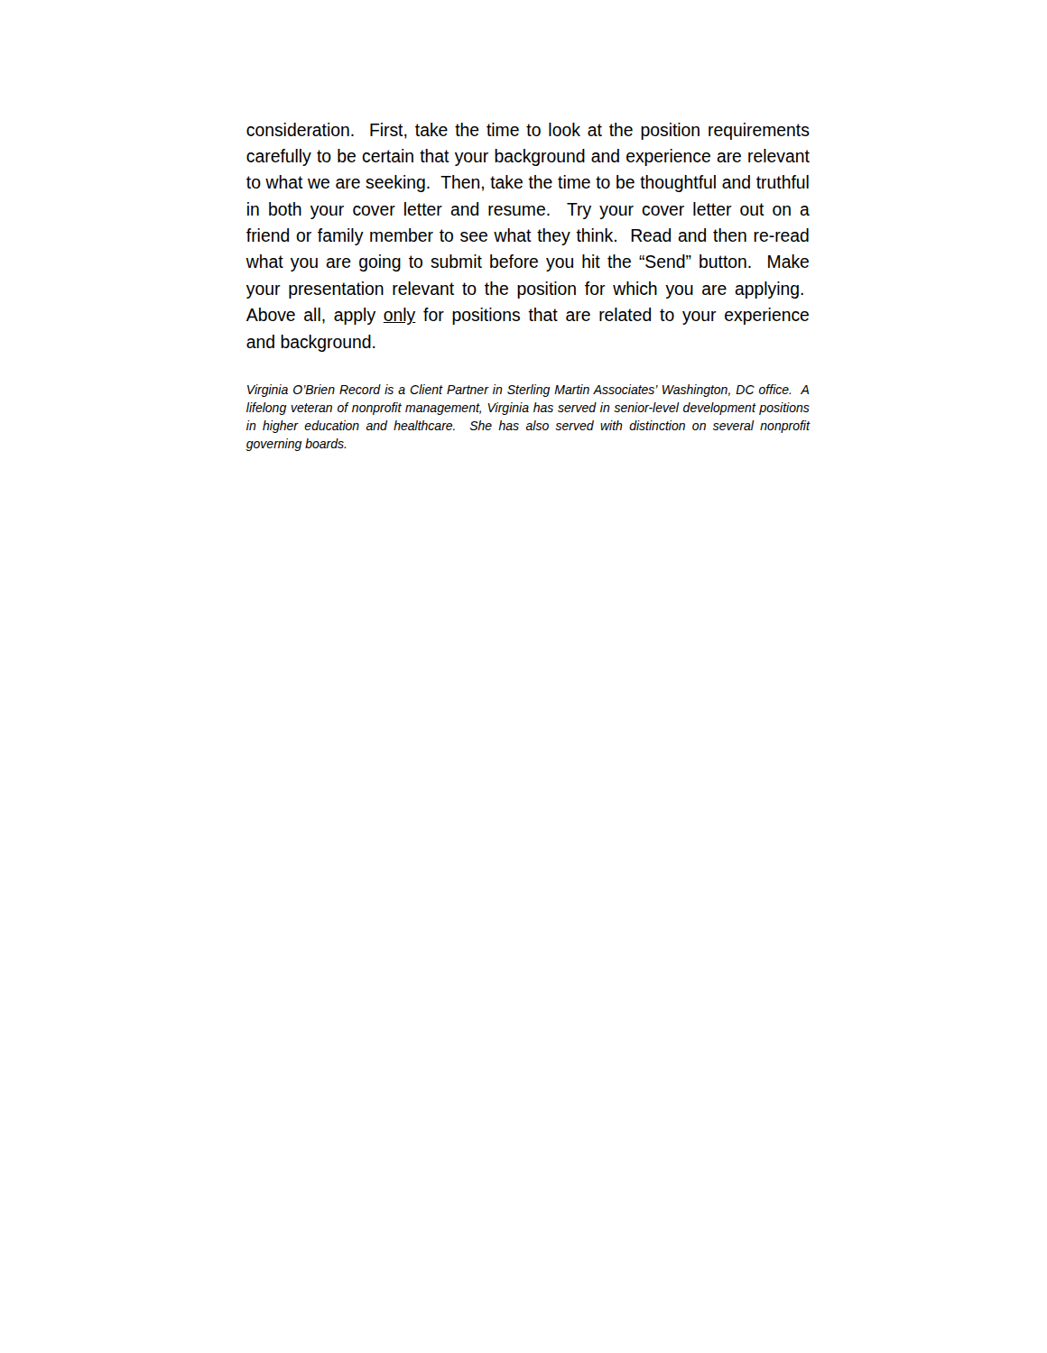consideration. First, take the time to look at the position requirements carefully to be certain that your background and experience are relevant to what we are seeking. Then, take the time to be thoughtful and truthful in both your cover letter and resume. Try your cover letter out on a friend or family member to see what they think. Read and then re-read what you are going to submit before you hit the “Send” button. Make your presentation relevant to the position for which you are applying. Above all, apply only for positions that are related to your experience and background.
Virginia O’Brien Record is a Client Partner in Sterling Martin Associates’ Washington, DC office. A lifelong veteran of nonprofit management, Virginia has served in senior-level development positions in higher education and healthcare. She has also served with distinction on several nonprofit governing boards.